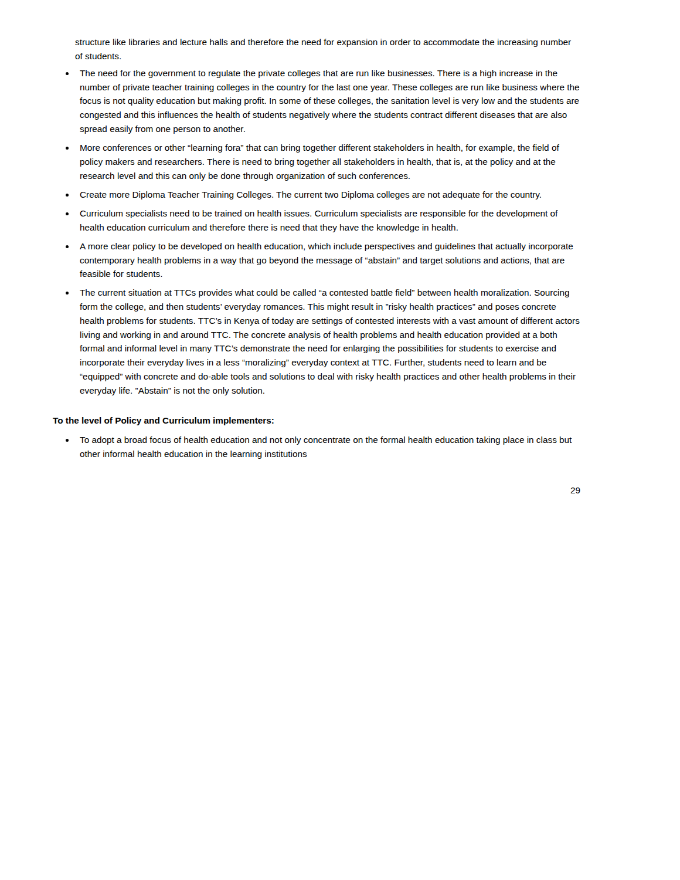structure like libraries and lecture halls and therefore the need for expansion in order to accommodate the increasing number of students.
The need for the government to regulate the private colleges that are run like businesses. There is a high increase in the number of private teacher training colleges in the country for the last one year. These colleges are run like business where the focus is not quality education but making profit. In some of these colleges, the sanitation level is very low and the students are congested and this influences the health of students negatively where the students contract different diseases that are also spread easily from one person to another.
More conferences or other “learning fora” that can bring together different stakeholders in health, for example, the field of policy makers and researchers. There is need to bring together all stakeholders in health, that is, at the policy and at the research level and this can only be done through organization of such conferences.
Create more Diploma Teacher Training Colleges. The current two Diploma colleges are not adequate for the country.
Curriculum specialists need to be trained on health issues. Curriculum specialists are responsible for the development of health education curriculum and therefore there is need that they have the knowledge in health.
A more clear policy to be developed on health education, which include perspectives and guidelines that actually incorporate contemporary health problems in a way that go beyond the message of “abstain” and target solutions and actions, that are feasible for students.
The current situation at TTCs provides what could be called “a contested battle field” between health moralization. Sourcing form the college, and then students’ everyday romances. This might result in ”risky health practices” and poses concrete health problems for students. TTC’s in Kenya of today are settings of contested interests with a vast amount of different actors living and working in and around TTC. The concrete analysis of health problems and health education provided at a both formal and informal level in many TTC’s demonstrate the need for enlarging the possibilities for students to exercise and incorporate their everyday lives in a less “moralizing” everyday context at TTC. Further, students need to learn and be “equipped” with concrete and do-able tools and solutions to deal with risky health practices and other health problems in their everyday life. ”Abstain” is not the only solution.
To the level of Policy and Curriculum implementers:
To adopt a broad focus of health education and not only concentrate on the formal health education taking place in class but other informal health education in the learning institutions
29